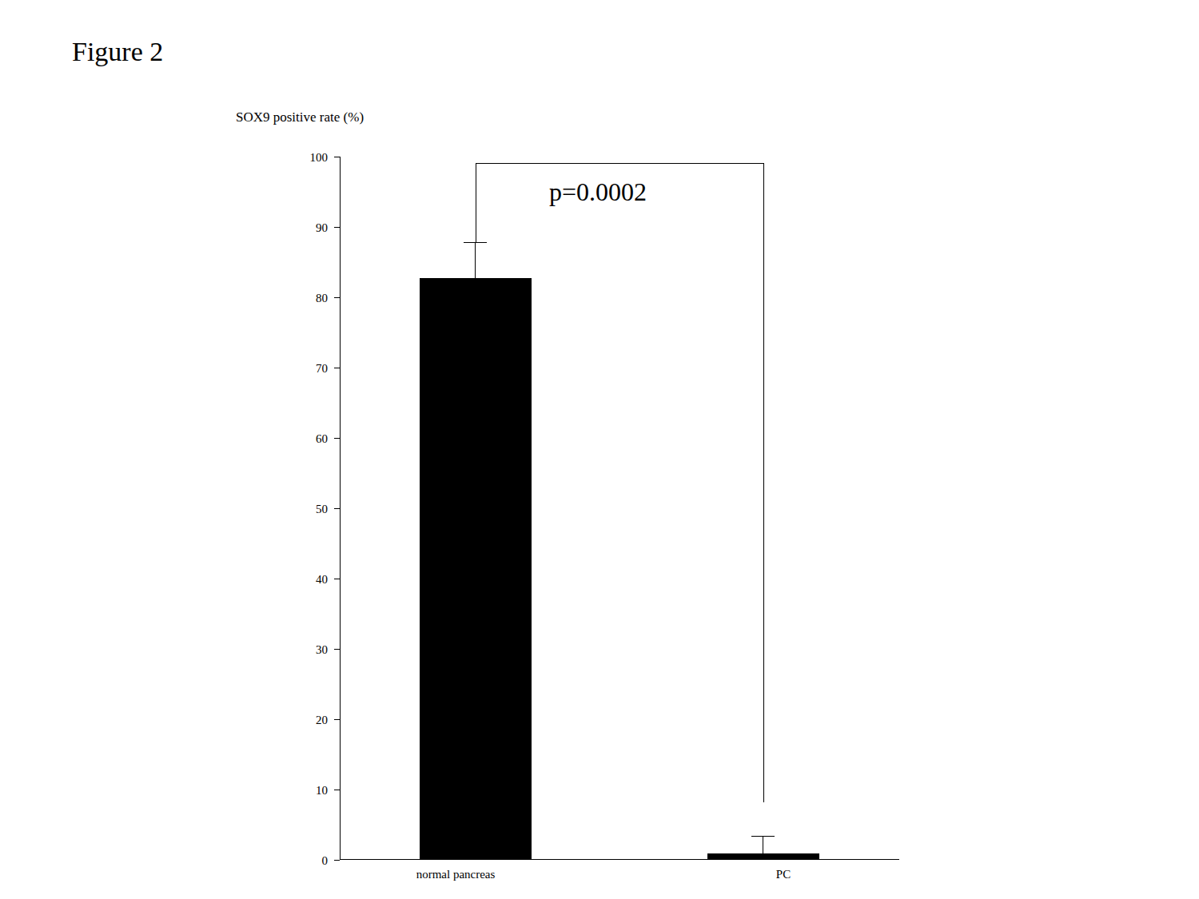Figure 2
SOX9 positive rate (%)
100
90
80
70
60
50
40
30
20
10
0
p=0.0002
normal pancreas
PC